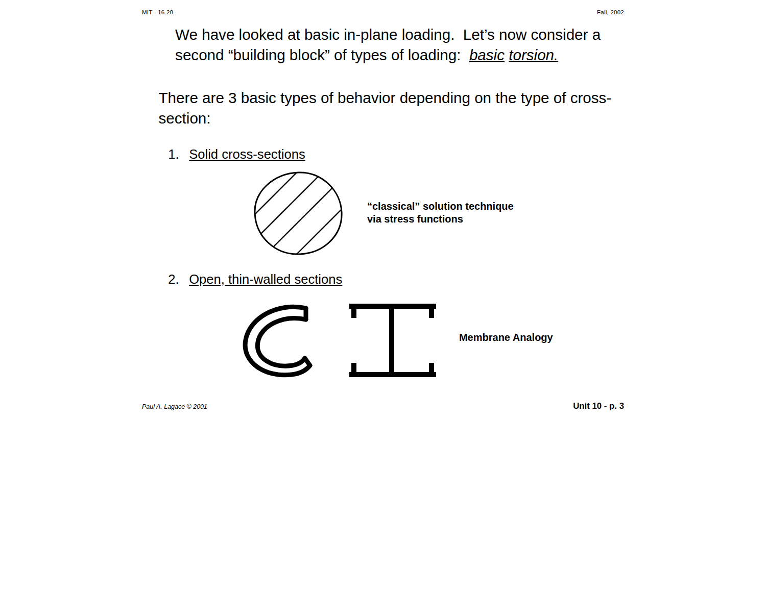MIT - 16.20 Fall, 2002
We have looked at basic in-plane loading. Let’s now consider a second “building block” of types of loading: basic torsion.
There are 3 basic types of behavior depending on the type of cross-section:
Solid cross-sections
“classical” solution technique
via stress functions
Open, thin-walled sections
Membrane Analogy
Paul A. Lagace © 2001 Unit 10 - p. 3